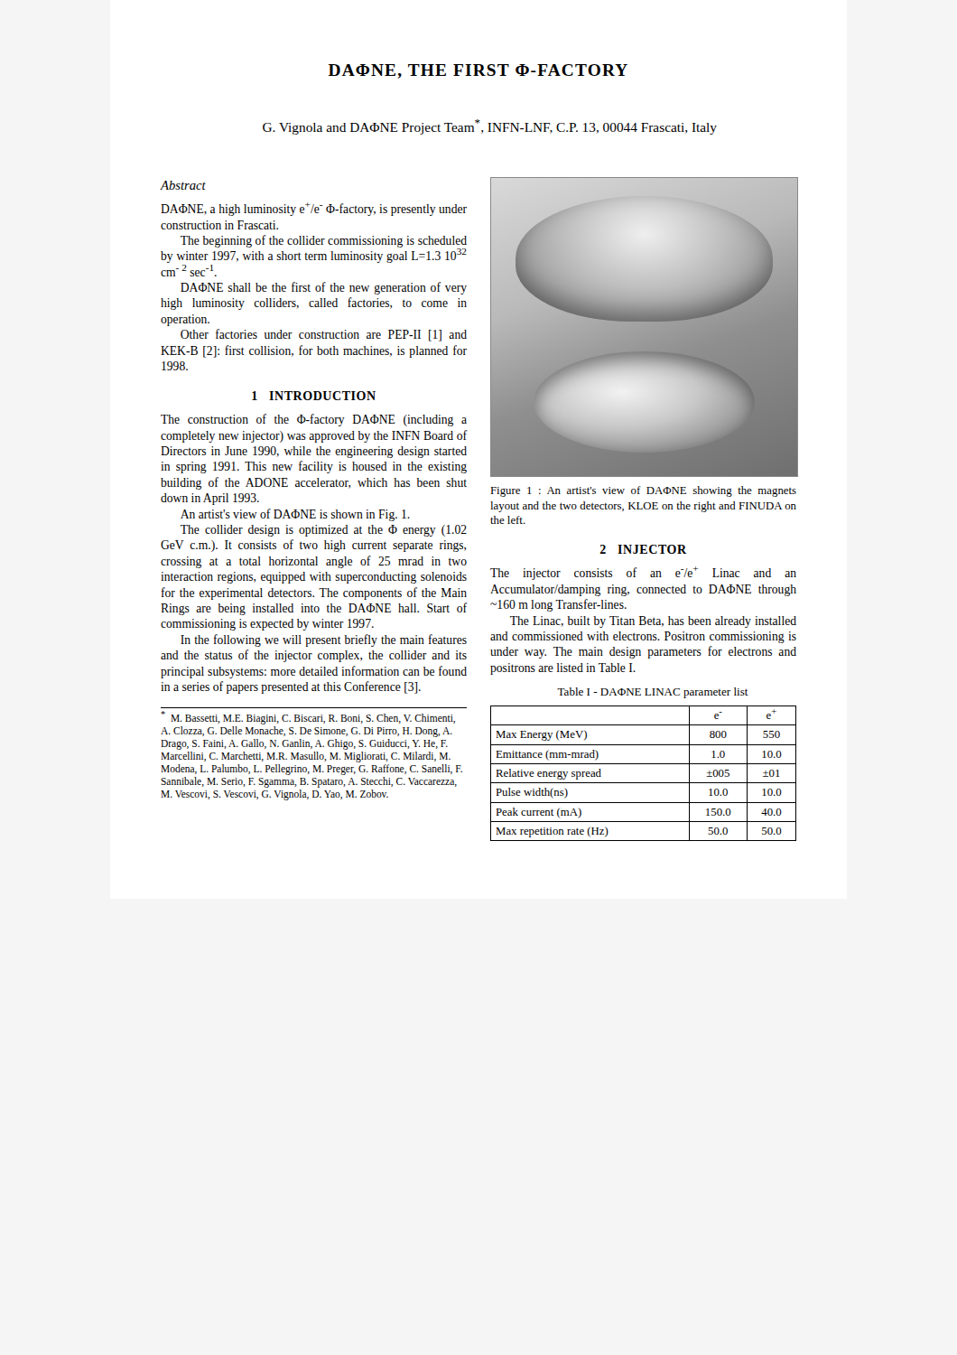DAΦNE, THE FIRST Φ-FACTORY
G. Vignola and DAΦNE Project Team*, INFN-LNF, C.P. 13, 00044 Frascati, Italy
Abstract
DAΦNE, a high luminosity e+/e- Φ-factory, is presently under construction in Frascati.
The beginning of the collider commissioning is scheduled by winter 1997, with a short term luminosity goal L=1.3 1032 cm- 2 sec-1.
DAΦNE shall be the first of the new generation of very high luminosity colliders, called factories, to come in operation.
Other factories under construction are PEP-II [1] and KEK-B [2]: first collision, for both machines, is planned for 1998.
1 INTRODUCTION
The construction of the Φ-factory DAΦNE (including a completely new injector) was approved by the INFN Board of Directors in June 1990, while the engineering design started in spring 1991. This new facility is housed in the existing building of the ADONE accelerator, which has been shut down in April 1993.
An artist's view of DAΦNE is shown in Fig. 1.
The collider design is optimized at the Φ energy (1.02 GeV c.m.). It consists of two high current separate rings, crossing at a total horizontal angle of 25 mrad in two interaction regions, equipped with superconducting solenoids for the experimental detectors. The components of the Main Rings are being installed into the DAΦNE hall. Start of commissioning is expected by winter 1997.
In the following we will present briefly the main features and the status of the injector complex, the collider and its principal subsystems: more detailed information can be found in a series of papers presented at this Conference [3].
* M. Bassetti, M.E. Biagini, C. Biscari, R. Boni, S. Chen, V. Chimenti, A. Clozza, G. Delle Monache, S. De Simone, G. Di Pirro, H. Dong, A. Drago, S. Faini, A. Gallo, N. Ganlin, A. Ghigo, S. Guiducci, Y. He, F. Marcellini, C. Marchetti, M.R. Masullo, M. Migliorati, C. Milardi, M. Modena, L. Palumbo, L. Pellegrino, M. Preger, G. Raffone, C. Sanelli, F. Sannibale, M. Serio, F. Sgamma, B. Spataro, A. Stecchi, C. Vaccarezza, M. Vescovi, S. Vescovi, G. Vignola, D. Yao, M. Zobov.
Figure 1 : An artist's view of DAΦNE showing the magnets layout and the two detectors, KLOE on the right and FINUDA on the left.
2 INJECTOR
The injector consists of an e-/e+ Linac and an Accumulator/damping ring, connected to DAΦNE through ~160 m long Transfer-lines.
The Linac, built by Titan Beta, has been already installed and commissioned with electrons. Positron commissioning is under way. The main design parameters for electrons and positrons are listed in Table I.
Table I - DAΦNE LINAC parameter list
| | e - | e + |
| --- | --- | --- |
| Max Energy (MeV) | 800 | 550 |
| Emittance (mm-mrad) | 1.0 | 10.0 |
| Relative energy spread | ±005 | ±01 |
| Pulse width(ns) | 10.0 | 10.0 |
| Peak current (mA) | 150.0 | 40.0 |
| Max repetition rate (Hz) | 50.0 | 50.0 |